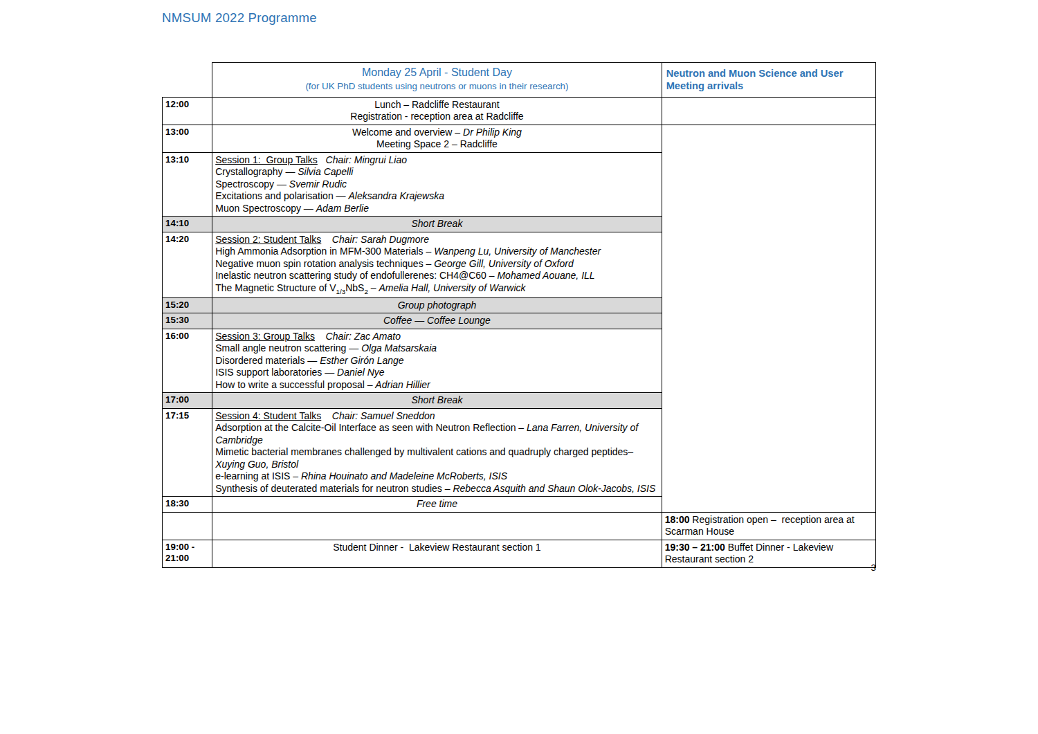NMSUM 2022 Programme
| | Monday 25 April - Student Day (for UK PhD students using neutrons or muons in their research) | Neutron and Muon Science and User Meeting arrivals |
| 12:00 | Lunch – Radcliffe Restaurant Registration - reception area at Radcliffe | |
| 13:00 | Welcome and overview – Dr Philip King Meeting Space 2 – Radcliffe | |
| 13:10 | Session 1: Group Talks Chair: Mingrui Liao Crystallography — Silvia Capelli Spectroscopy — Svemir Rudic Excitations and polarisation — Aleksandra Krajewska Muon Spectroscopy — Adam Berlie |
| 14:10 | Short Break |
| 14:20 | Session 2: Student Talks Chair: Sarah Dugmore High Ammonia Adsorption in MFM-300 Materials – Wanpeng Lu, University of Manchester Negative muon spin rotation analysis techniques – George Gill, University of Oxford Inelastic neutron scattering study of endofullerenes: CH4@C60 – Mohamed Aouane, ILL The Magnetic Structure of V 1/3 NbS 2 – Amelia Hall, University of Warwick |
| 15:20 | Group photograph |
| 15:30 | Coffee — Coffee Lounge |
| 16:00 | Session 3: Group Talks Chair: Zac Amato Small angle neutron scattering — Olga Matsarskaia Disordered materials — Esther Girón Lange ISIS support laboratories — Daniel Nye How to write a successful proposal – Adrian Hillier |
| 17:00 | Short Break |
| 17:15 | Session 4: Student Talks Chair: Samuel Sneddon Adsorption at the Calcite-Oil Interface as seen with Neutron Reflection – Lana Farren, University of Cambridge Mimetic bacterial membranes challenged by multivalent cations and quadruply charged peptides– Xuying Guo, Bristol e-learning at ISIS – Rhina Houinato and Madeleine McRoberts, ISIS Synthesis of deuterated materials for neutron studies – Rebecca Asquith and Shaun Olok-Jacobs, ISIS |
| 18:30 | Free time |
| | | 18:00 Registration open – reception area at Scarman House |
| 19:00 - 21:00 | Student Dinner - Lakeview Restaurant section 1 | 19:30 – 21:00 Buffet Dinner - Lakeview Restaurant section 2 |
3